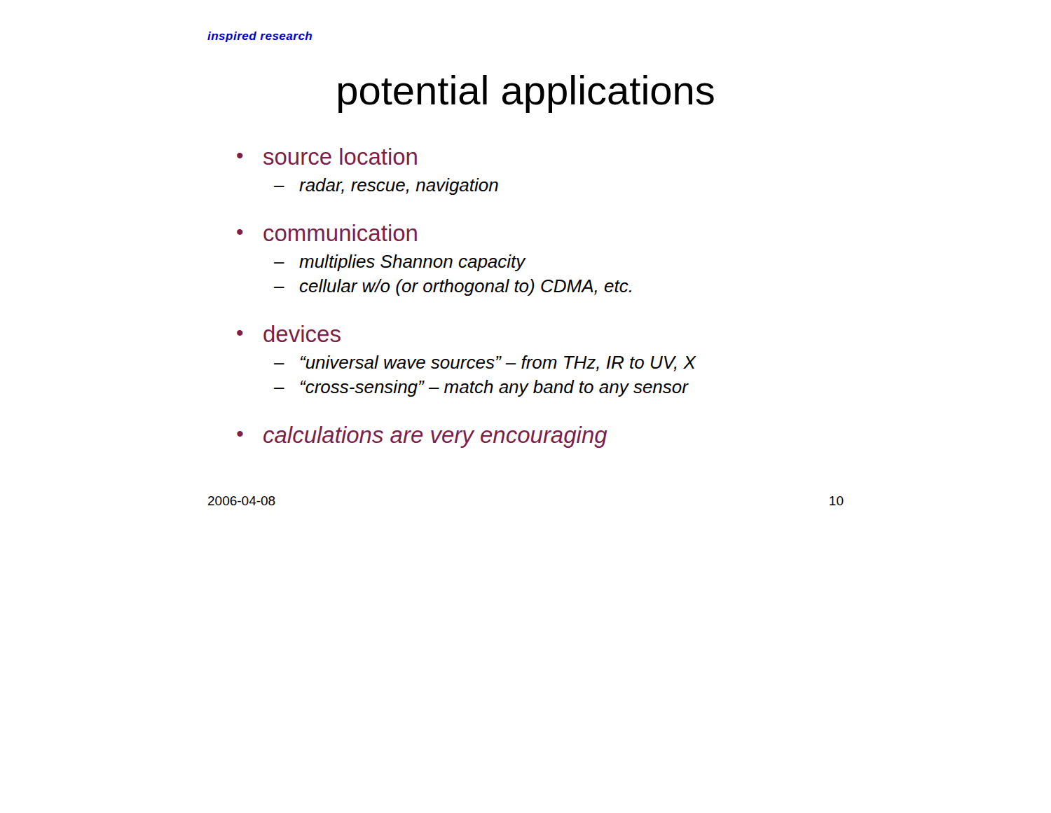inspired research
potential applications
source location
radar, rescue, navigation
communication
multiplies Shannon capacity
cellular w/o (or orthogonal to) CDMA, etc.
devices
“universal wave sources” – from THz, IR to UV, X
“cross-sensing” – match any band to any sensor
calculations are very encouraging
2006-04-08
10